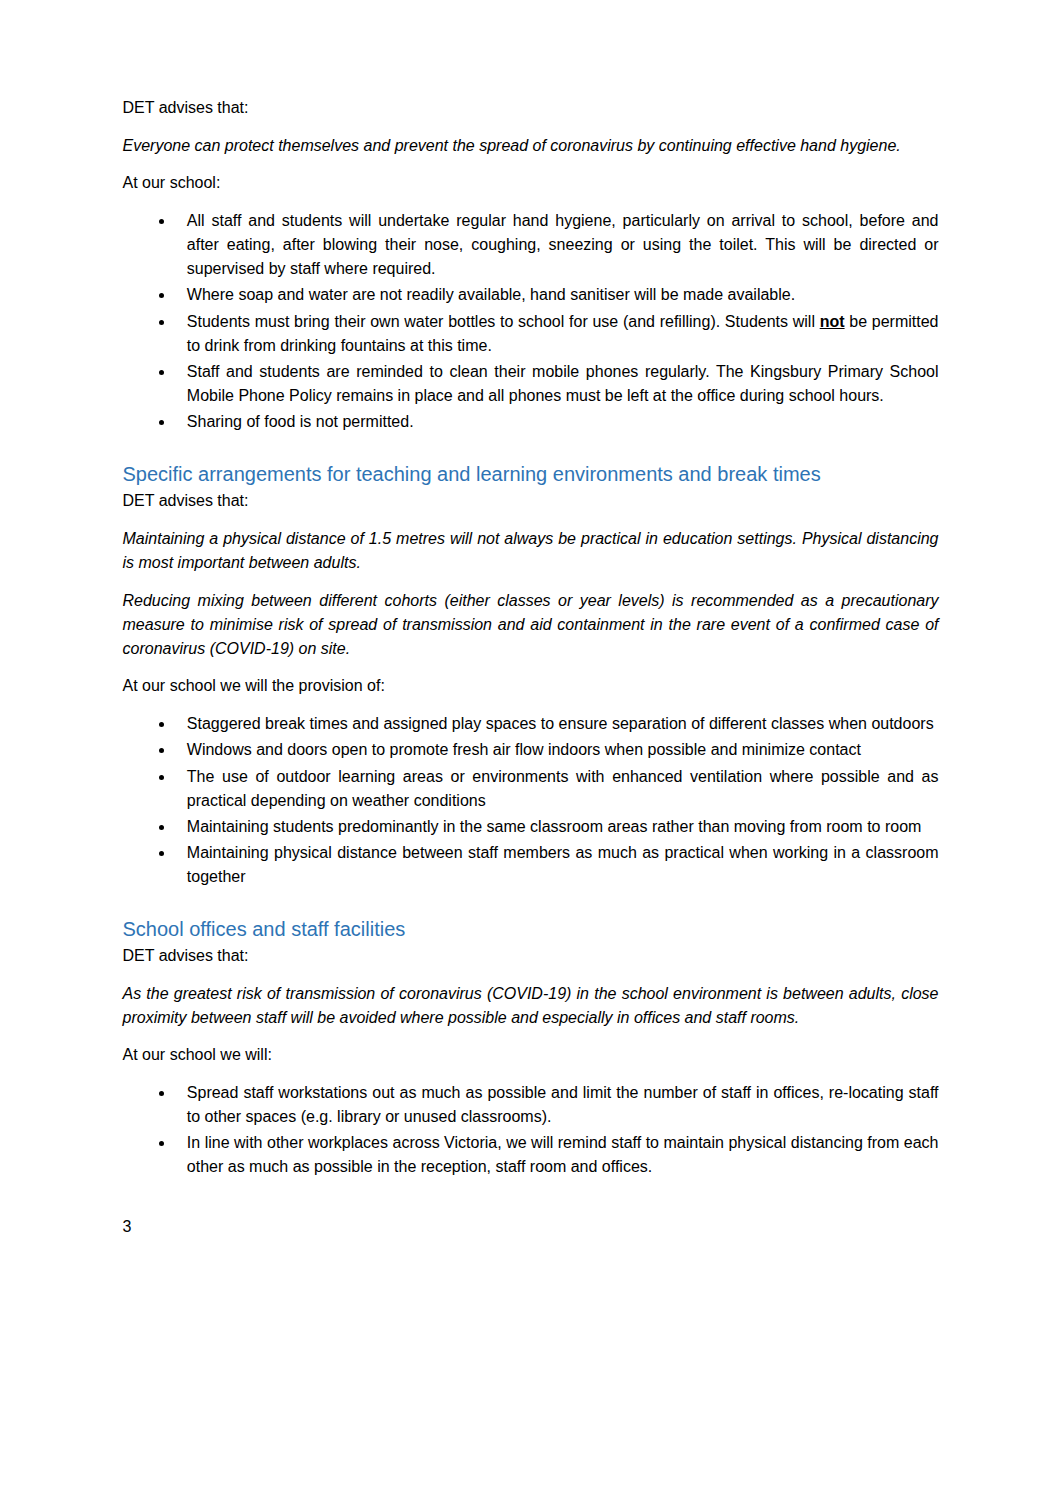DET advises that:
Everyone can protect themselves and prevent the spread of coronavirus by continuing effective hand hygiene.
At our school:
All staff and students will undertake regular hand hygiene, particularly on arrival to school, before and after eating, after blowing their nose, coughing, sneezing or using the toilet. This will be directed or supervised by staff where required.
Where soap and water are not readily available, hand sanitiser will be made available.
Students must bring their own water bottles to school for use (and refilling). Students will not be permitted to drink from drinking fountains at this time.
Staff and students are reminded to clean their mobile phones regularly. The Kingsbury Primary School Mobile Phone Policy remains in place and all phones must be left at the office during school hours.
Sharing of food is not permitted.
Specific arrangements for teaching and learning environments and break times
DET advises that:
Maintaining a physical distance of 1.5 metres will not always be practical in education settings. Physical distancing is most important between adults.
Reducing mixing between different cohorts (either classes or year levels) is recommended as a precautionary measure to minimise risk of spread of transmission and aid containment in the rare event of a confirmed case of coronavirus (COVID-19) on site.
At our school we will the provision of:
Staggered break times and assigned play spaces to ensure separation of different classes when outdoors
Windows and doors open to promote fresh air flow indoors when possible and minimize contact
The use of outdoor learning areas or environments with enhanced ventilation where possible and as practical depending on weather conditions
Maintaining students predominantly in the same classroom areas rather than moving from room to room
Maintaining physical distance between staff members as much as practical when working in a classroom together
School offices and staff facilities
DET advises that:
As the greatest risk of transmission of coronavirus (COVID-19) in the school environment is between adults, close proximity between staff will be avoided where possible and especially in offices and staff rooms.
At our school we will:
Spread staff workstations out as much as possible and limit the number of staff in offices, re-locating staff to other spaces (e.g. library or unused classrooms).
In line with other workplaces across Victoria, we will remind staff to maintain physical distancing from each other as much as possible in the reception, staff room and offices.
3